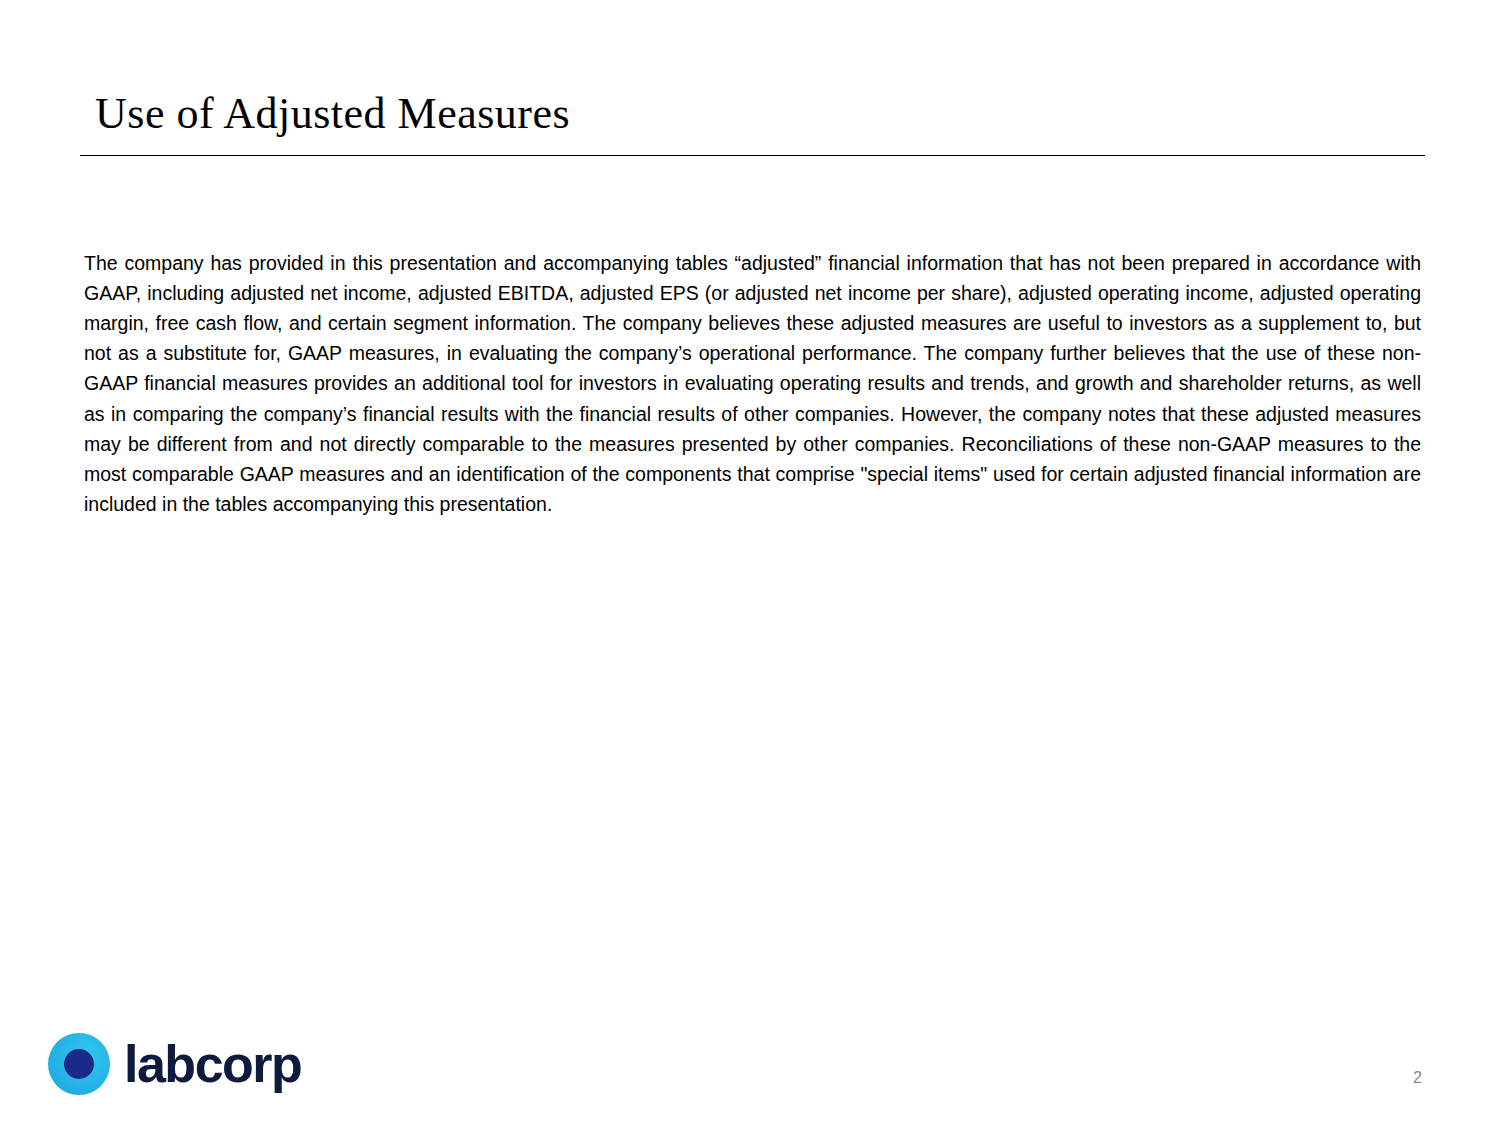Use of Adjusted Measures
The company has provided in this presentation and accompanying tables “adjusted” financial information that has not been prepared in accordance with GAAP, including adjusted net income, adjusted EBITDA, adjusted EPS (or adjusted net income per share), adjusted operating income, adjusted operating margin, free cash flow, and certain segment information. The company believes these adjusted measures are useful to investors as a supplement to, but not as a substitute for, GAAP measures, in evaluating the company’s operational performance. The company further believes that the use of these non-GAAP financial measures provides an additional tool for investors in evaluating operating results and trends, and growth and shareholder returns, as well as in comparing the company’s financial results with the financial results of other companies. However, the company notes that these adjusted measures may be different from and not directly comparable to the measures presented by other companies. Reconciliations of these non-GAAP measures to the most comparable GAAP measures and an identification of the components that comprise "special items" used for certain adjusted financial information are included in the tables accompanying this presentation.
labcorp
2